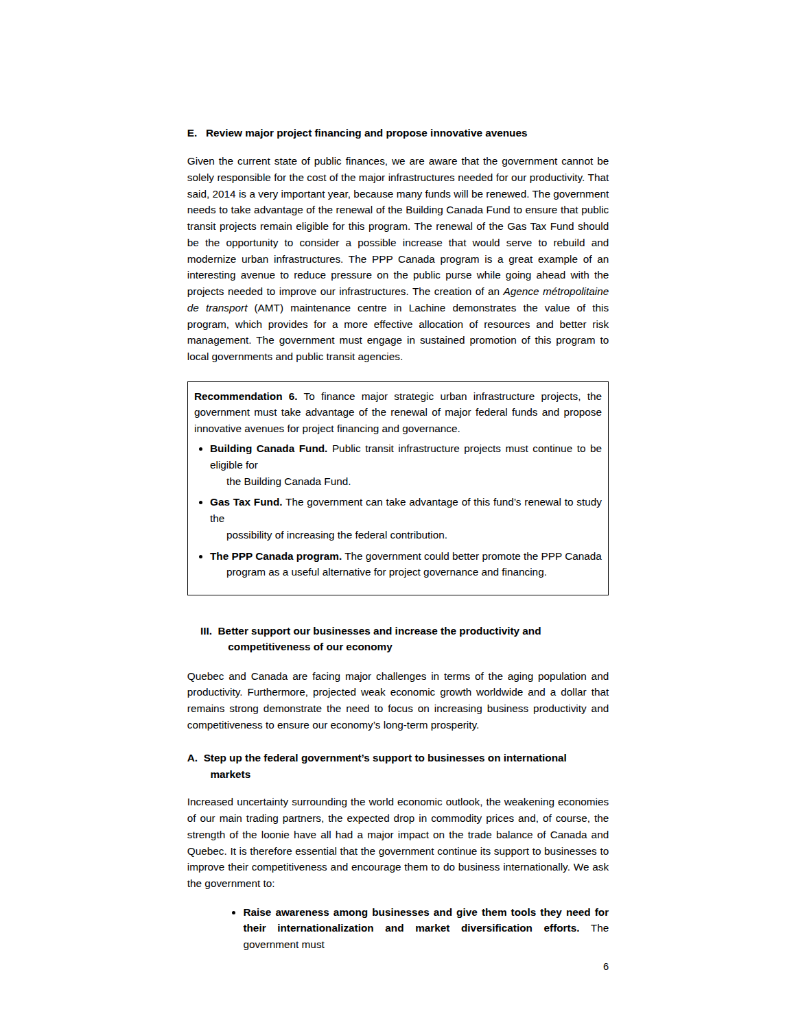E. Review major project financing and propose innovative avenues
Given the current state of public finances, we are aware that the government cannot be solely responsible for the cost of the major infrastructures needed for our productivity. That said, 2014 is a very important year, because many funds will be renewed. The government needs to take advantage of the renewal of the Building Canada Fund to ensure that public transit projects remain eligible for this program. The renewal of the Gas Tax Fund should be the opportunity to consider a possible increase that would serve to rebuild and modernize urban infrastructures. The PPP Canada program is a great example of an interesting avenue to reduce pressure on the public purse while going ahead with the projects needed to improve our infrastructures. The creation of an Agence métropolitaine de transport (AMT) maintenance centre in Lachine demonstrates the value of this program, which provides for a more effective allocation of resources and better risk management. The government must engage in sustained promotion of this program to local governments and public transit agencies.
Recommendation 6. To finance major strategic urban infrastructure projects, the government must take advantage of the renewal of major federal funds and propose innovative avenues for project financing and governance.
Building Canada Fund. Public transit infrastructure projects must continue to be eligible forthe Building Canada Fund.
Gas Tax Fund. The government can take advantage of this fund’s renewal to study thepossibility of increasing the federal contribution.
The PPP Canada program. The government could better promote the PPP Canadaprogram as a useful alternative for project governance and financing.
III. Better support our businesses and increase the productivity and competitiveness of our economy
Quebec and Canada are facing major challenges in terms of the aging population and productivity. Furthermore, projected weak economic growth worldwide and a dollar that remains strong demonstrate the need to focus on increasing business productivity and competitiveness to ensure our economy’s long-term prosperity.
A. Step up the federal government’s support to businesses on international markets
Increased uncertainty surrounding the world economic outlook, the weakening economies of our main trading partners, the expected drop in commodity prices and, of course, the strength of the loonie have all had a major impact on the trade balance of Canada and Quebec. It is therefore essential that the government continue its support to businesses to improve their competitiveness and encourage them to do business internationally. We ask the government to:
Raise awareness among businesses and give them tools they need for their internationalization and market diversification efforts. The government must
6